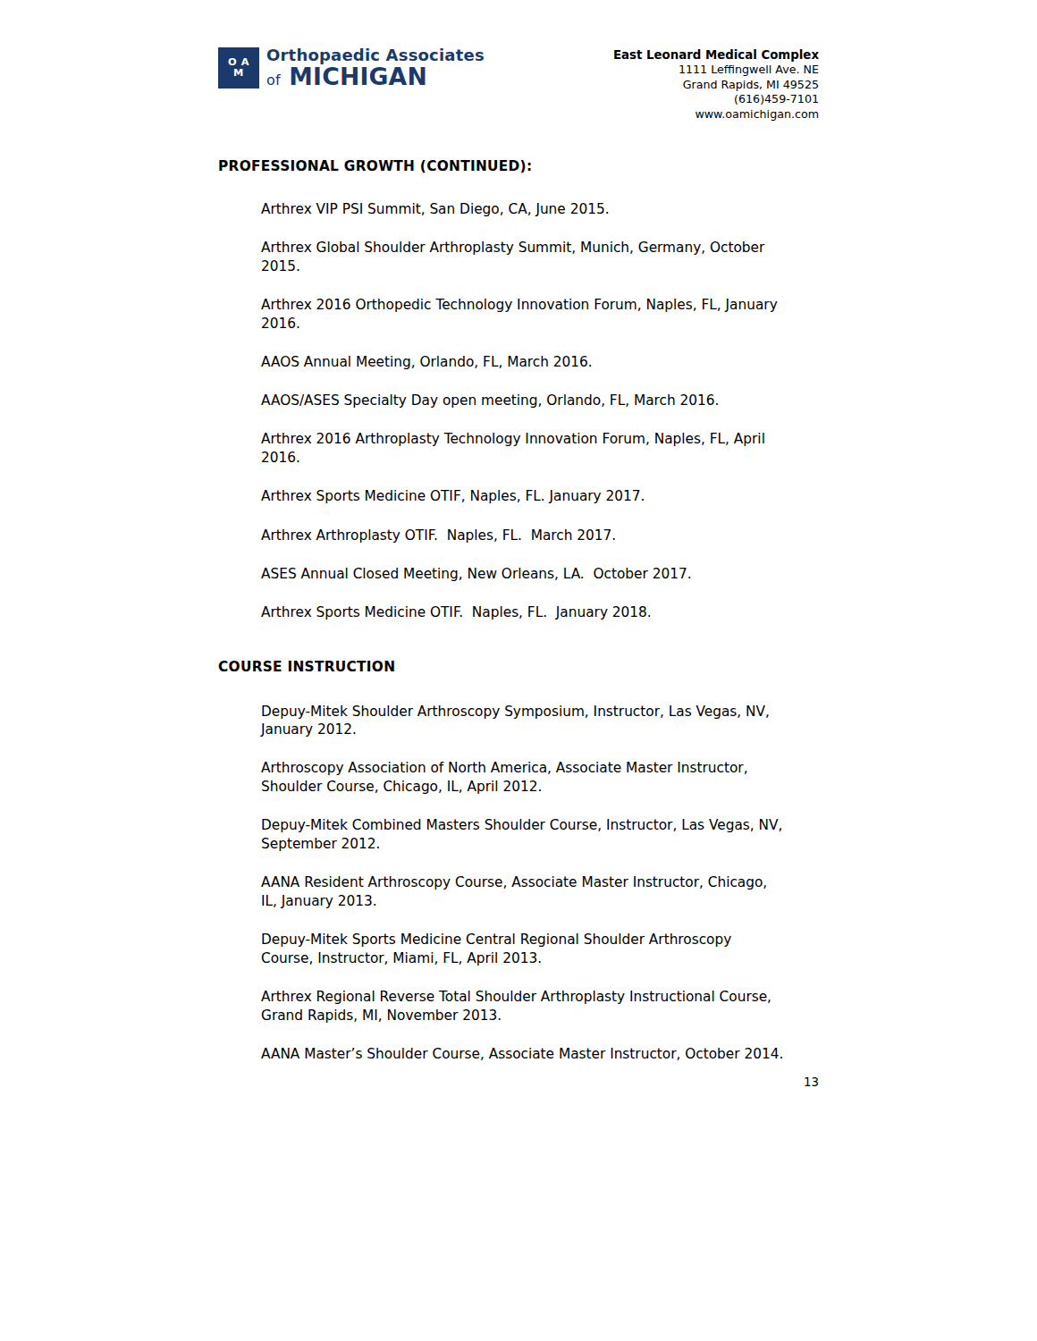O A M
Orthopaedic Associates
of MICHIGAN
East Leonard Medical Complex
1111 Leffingwell Ave. NE
Grand Rapids, MI 49525
(616)459-7101
www.oamichigan.com
PROFESSIONAL GROWTH (CONTINUED):
Arthrex VIP PSI Summit, San Diego, CA, June 2015.
Arthrex Global Shoulder Arthroplasty Summit, Munich, Germany, October 2015.
Arthrex 2016 Orthopedic Technology Innovation Forum, Naples, FL, January 2016.
AAOS Annual Meeting, Orlando, FL, March 2016.
AAOS/ASES Specialty Day open meeting, Orlando, FL, March 2016.
Arthrex 2016 Arthroplasty Technology Innovation Forum, Naples, FL, April 2016.
Arthrex Sports Medicine OTIF, Naples, FL. January 2017.
Arthrex Arthroplasty OTIF. Naples, FL. March 2017.
ASES Annual Closed Meeting, New Orleans, LA. October 2017.
Arthrex Sports Medicine OTIF. Naples, FL. January 2018.
COURSE INSTRUCTION
Depuy-Mitek Shoulder Arthroscopy Symposium, Instructor, Las Vegas, NV, January 2012.
Arthroscopy Association of North America, Associate Master Instructor, Shoulder Course, Chicago, IL, April 2012.
Depuy-Mitek Combined Masters Shoulder Course, Instructor, Las Vegas, NV, September 2012.
AANA Resident Arthroscopy Course, Associate Master Instructor, Chicago, IL, January 2013.
Depuy-Mitek Sports Medicine Central Regional Shoulder Arthroscopy Course, Instructor, Miami, FL, April 2013.
Arthrex Regional Reverse Total Shoulder Arthroplasty Instructional Course, Grand Rapids, MI, November 2013.
AANA Master’s Shoulder Course, Associate Master Instructor, October 2014.
13